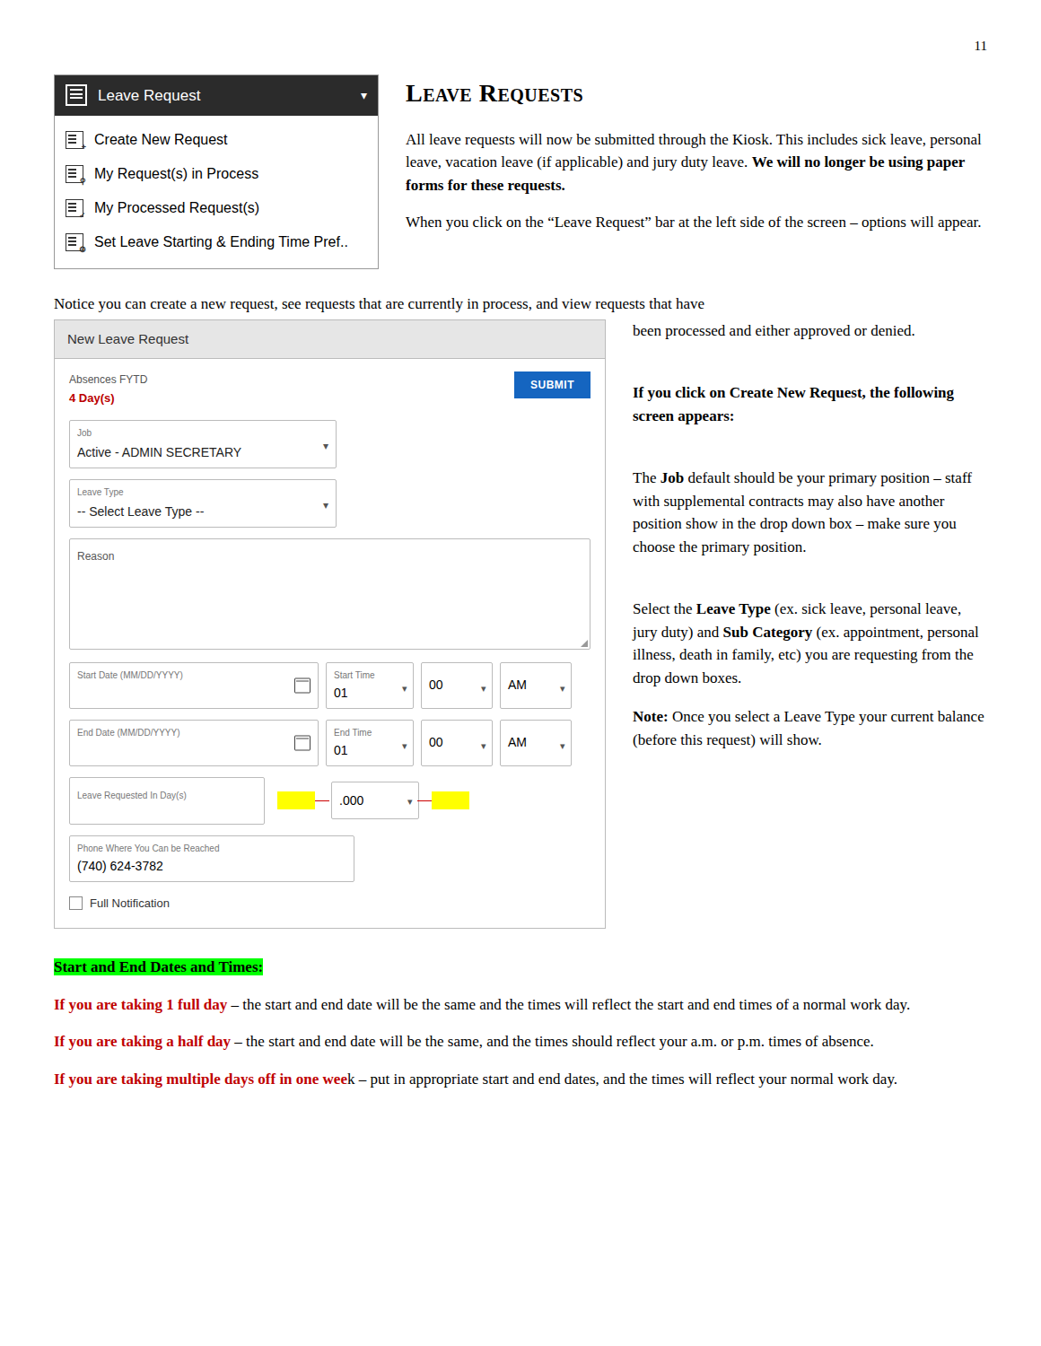11
Leave Request ▾
+ Create New Request
⚲ My Request(s) in Process
✓ My Processed Request(s)
⚙ Set Leave Starting & Ending Time Pref..
Leave Requests
All leave requests will now be submitted through the Kiosk. This includes sick leave, personal leave, vacation leave (if applicable) and jury duty leave. We will no longer be using paper forms for these requests.
When you click on the “Leave Request” bar at the left side of the screen – options will appear.
Notice you can create a new request, see requests that are currently in process, and view requests that have
New Leave Request
SUBMIT
Absences FYTD
4 Day(s)
Job Active - ADMIN SECRETARY
Leave Type -- Select Leave Type --
Reason
Start Date (MM/DD/YYYY)
Start Time 01
00
AM
End Date (MM/DD/YYYY)
End Time 01
00
AM
Leave Requested In Day(s)
.000
Phone Where You Can be Reached (740) 624-3782
Full Notification
been processed and either approved or denied.
If you click on Create New Request, the following screen appears:
The Job default should be your primary position – staff with supplemental contracts may also have another position show in the drop down box – make sure you choose the primary position.
Select the Leave Type (ex. sick leave, personal leave, jury duty) and Sub Category (ex. appointment, personal illness, death in family, etc) you are requesting from the drop down boxes.
Note: Once you select a Leave Type your current balance (before this request) will show.
Start and End Dates and Times:
If you are taking 1 full day – the start and end date will be the same and the times will reflect the start and end times of a normal work day.
If you are taking a half day – the start and end date will be the same, and the times should reflect your a.m. or p.m. times of absence.
If you are taking multiple days off in one week – put in appropriate start and end dates, and the times will reflect your normal work day.